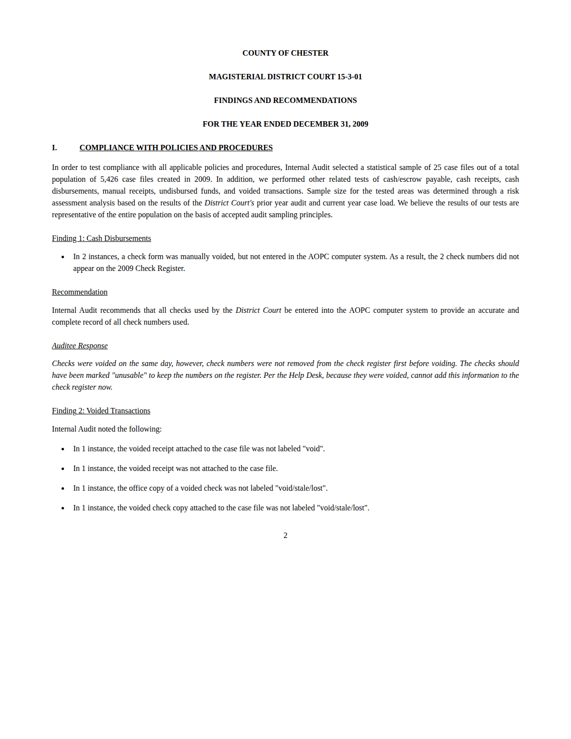COUNTY OF CHESTER
MAGISTERIAL DISTRICT COURT 15-3-01
FINDINGS AND RECOMMENDATIONS
FOR THE YEAR ENDED DECEMBER 31, 2009
I. COMPLIANCE WITH POLICIES AND PROCEDURES
In order to test compliance with all applicable policies and procedures, Internal Audit selected a statistical sample of 25 case files out of a total population of 5,426 case files created in 2009. In addition, we performed other related tests of cash/escrow payable, cash receipts, cash disbursements, manual receipts, undisbursed funds, and voided transactions. Sample size for the tested areas was determined through a risk assessment analysis based on the results of the District Court's prior year audit and current year case load. We believe the results of our tests are representative of the entire population on the basis of accepted audit sampling principles.
Finding 1: Cash Disbursements
In 2 instances, a check form was manually voided, but not entered in the AOPC computer system. As a result, the 2 check numbers did not appear on the 2009 Check Register.
Recommendation
Internal Audit recommends that all checks used by the District Court be entered into the AOPC computer system to provide an accurate and complete record of all check numbers used.
Auditee Response
Checks were voided on the same day, however, check numbers were not removed from the check register first before voiding. The checks should have been marked "unusable" to keep the numbers on the register. Per the Help Desk, because they were voided, cannot add this information to the check register now.
Finding 2: Voided Transactions
Internal Audit noted the following:
In 1 instance, the voided receipt attached to the case file was not labeled "void".
In 1 instance, the voided receipt was not attached to the case file.
In 1 instance, the office copy of a voided check was not labeled "void/stale/lost".
In 1 instance, the voided check copy attached to the case file was not labeled "void/stale/lost".
2